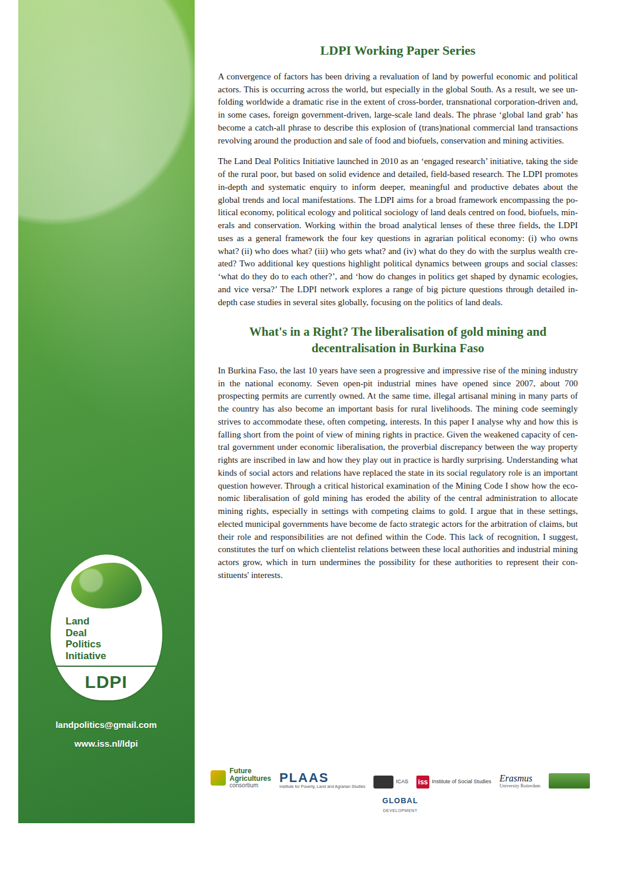Land
Deal
Politics
Initiative
LDPI
landpolitics@gmail.com
www.iss.nl/ldpi
LDPI Working Paper Series
A convergence of factors has been driving a revaluation of land by powerful economic and political actors. This is occurring across the world, but especially in the global South. As a result, we see unfolding worldwide a dramatic rise in the extent of cross-border, transnational corporation-driven and, in some cases, foreign government-driven, large-scale land deals. The phrase ‘global land grab’ has become a catch-all phrase to describe this explosion of (trans)national commercial land transactions revolving around the production and sale of food and biofuels, conservation and mining activities.
The Land Deal Politics Initiative launched in 2010 as an ‘engaged research’ initiative, taking the side of the rural poor, but based on solid evidence and detailed, field-based research. The LDPI promotes in-depth and systematic enquiry to inform deeper, meaningful and productive debates about the global trends and local manifestations. The LDPI aims for a broad framework encompassing the political economy, political ecology and political sociology of land deals centred on food, biofuels, minerals and conservation. Working within the broad analytical lenses of these three fields, the LDPI uses as a general framework the four key questions in agrarian political economy: (i) who owns what? (ii) who does what? (iii) who gets what? and (iv) what do they do with the surplus wealth created? Two additional key questions highlight political dynamics between groups and social classes: ‘what do they do to each other?’, and ‘how do changes in politics get shaped by dynamic ecologies, and vice versa?’ The LDPI network explores a range of big picture questions through detailed in-depth case studies in several sites globally, focusing on the politics of land deals.
What's in a Right? The liberalisation of gold mining and decentralisation in Burkina Faso
In Burkina Faso, the last 10 years have seen a progressive and impressive rise of the mining industry in the national economy. Seven open-pit industrial mines have opened since 2007, about 700 prospecting permits are currently owned. At the same time, illegal artisanal mining in many parts of the country has also become an important basis for rural livelihoods. The mining code seemingly strives to accommodate these, often competing, interests. In this paper I analyse why and how this is falling short from the point of view of mining rights in practice. Given the weakened capacity of central government under economic liberalisation, the proverbial discrepancy between the way property rights are inscribed in law and how they play out in practice is hardly surprising. Understanding what kinds of social actors and relations have replaced the state in its social regulatory role is an important question however. Through a critical historical examination of the Mining Code I show how the economic liberalisation of gold mining has eroded the ability of the central administration to allocate mining rights, especially in settings with competing claims to gold. I argue that in these settings, elected municipal governments have become de facto strategic actors for the arbitration of claims, but their role and responsibilities are not defined within the Code. This lack of recognition, I suggest, constitutes the turf on which clientelist relations between these local authorities and industrial mining actors grow, which in turn undermines the possibility for these authorities to represent their constituents' interests.
Future
Agriculturesconsortium
PLAASInstitute for Poverty, Land and Agrarian Studies
ICAS
iss Institute of Social Studies
ErasmusUniversity Rotterdam
GLOBAL DEVELOPMENT